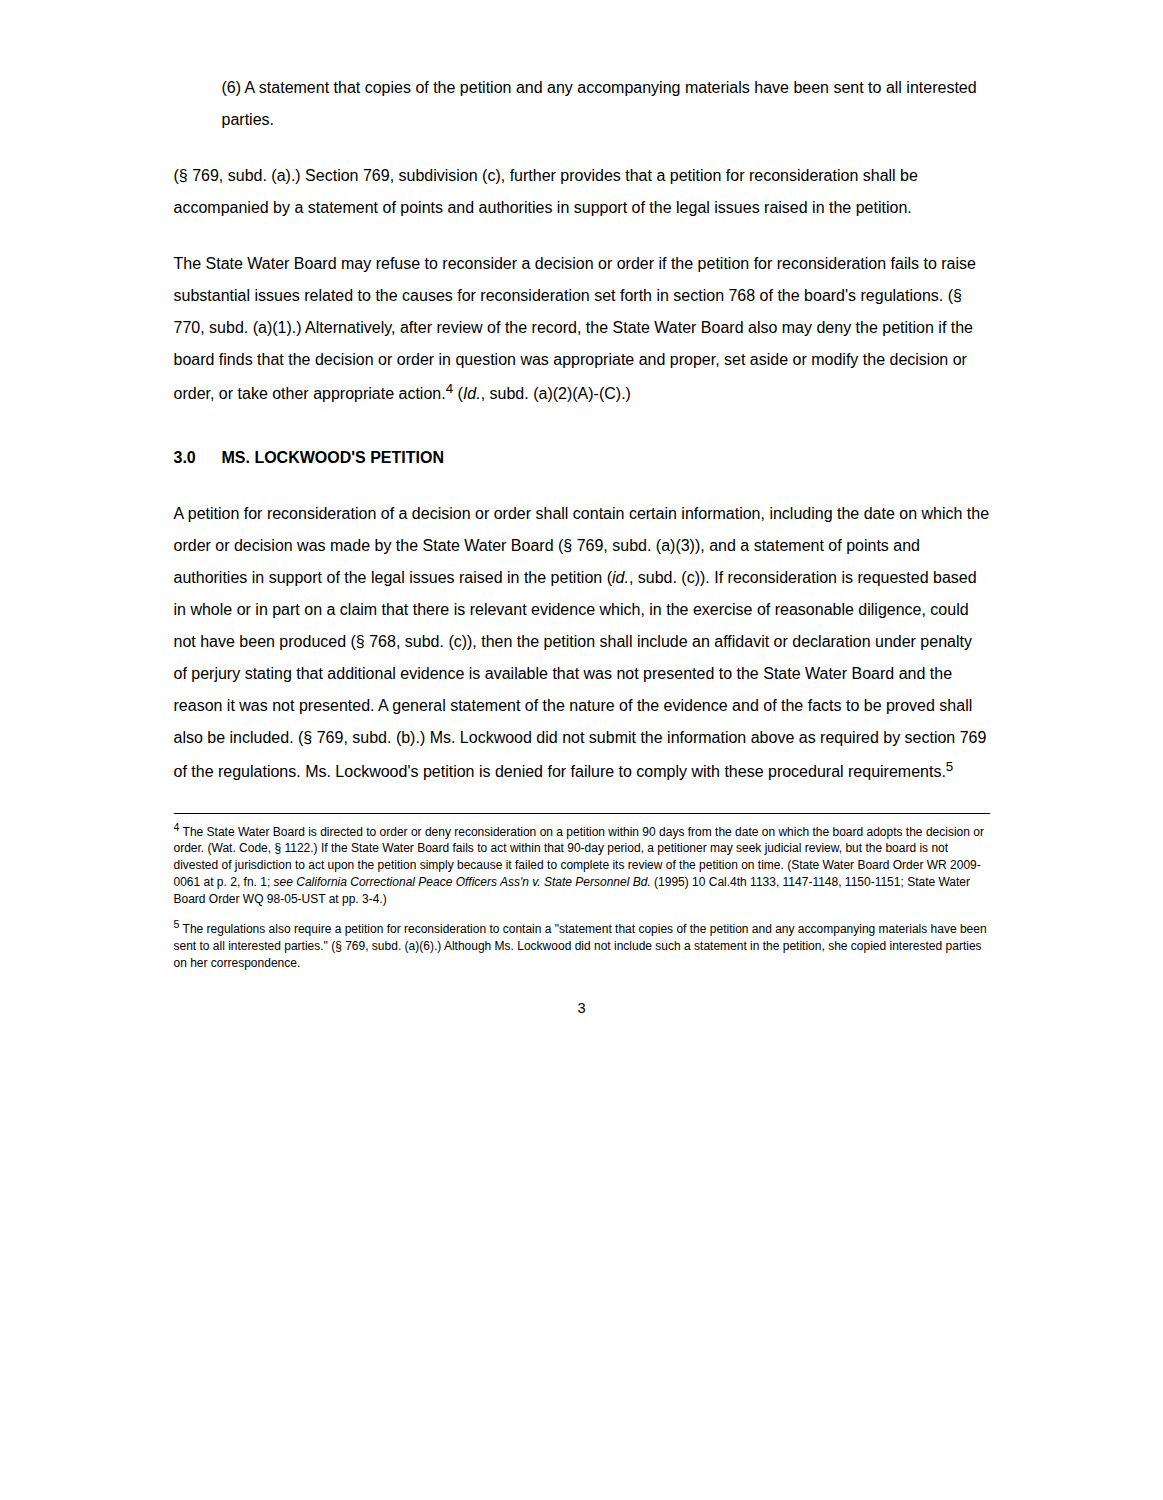(6) A statement that copies of the petition and any accompanying materials have been sent to all interested parties.
(§ 769, subd. (a).) Section 769, subdivision (c), further provides that a petition for reconsideration shall be accompanied by a statement of points and authorities in support of the legal issues raised in the petition.
The State Water Board may refuse to reconsider a decision or order if the petition for reconsideration fails to raise substantial issues related to the causes for reconsideration set forth in section 768 of the board's regulations. (§ 770, subd. (a)(1).) Alternatively, after review of the record, the State Water Board also may deny the petition if the board finds that the decision or order in question was appropriate and proper, set aside or modify the decision or order, or take other appropriate action.4 (Id., subd. (a)(2)(A)-(C).)
3.0 MS. LOCKWOOD'S PETITION
A petition for reconsideration of a decision or order shall contain certain information, including the date on which the order or decision was made by the State Water Board (§ 769, subd. (a)(3)), and a statement of points and authorities in support of the legal issues raised in the petition (id., subd. (c)). If reconsideration is requested based in whole or in part on a claim that there is relevant evidence which, in the exercise of reasonable diligence, could not have been produced (§ 768, subd. (c)), then the petition shall include an affidavit or declaration under penalty of perjury stating that additional evidence is available that was not presented to the State Water Board and the reason it was not presented. A general statement of the nature of the evidence and of the facts to be proved shall also be included. (§ 769, subd. (b).) Ms. Lockwood did not submit the information above as required by section 769 of the regulations. Ms. Lockwood's petition is denied for failure to comply with these procedural requirements.5
4 The State Water Board is directed to order or deny reconsideration on a petition within 90 days from the date on which the board adopts the decision or order. (Wat. Code, § 1122.) If the State Water Board fails to act within that 90-day period, a petitioner may seek judicial review, but the board is not divested of jurisdiction to act upon the petition simply because it failed to complete its review of the petition on time. (State Water Board Order WR 2009-0061 at p. 2, fn. 1; see California Correctional Peace Officers Ass'n v. State Personnel Bd. (1995) 10 Cal.4th 1133, 1147-1148, 1150-1151; State Water Board Order WQ 98-05-UST at pp. 3-4.)
5 The regulations also require a petition for reconsideration to contain a "statement that copies of the petition and any accompanying materials have been sent to all interested parties." (§ 769, subd. (a)(6).) Although Ms. Lockwood did not include such a statement in the petition, she copied interested parties on her correspondence.
3